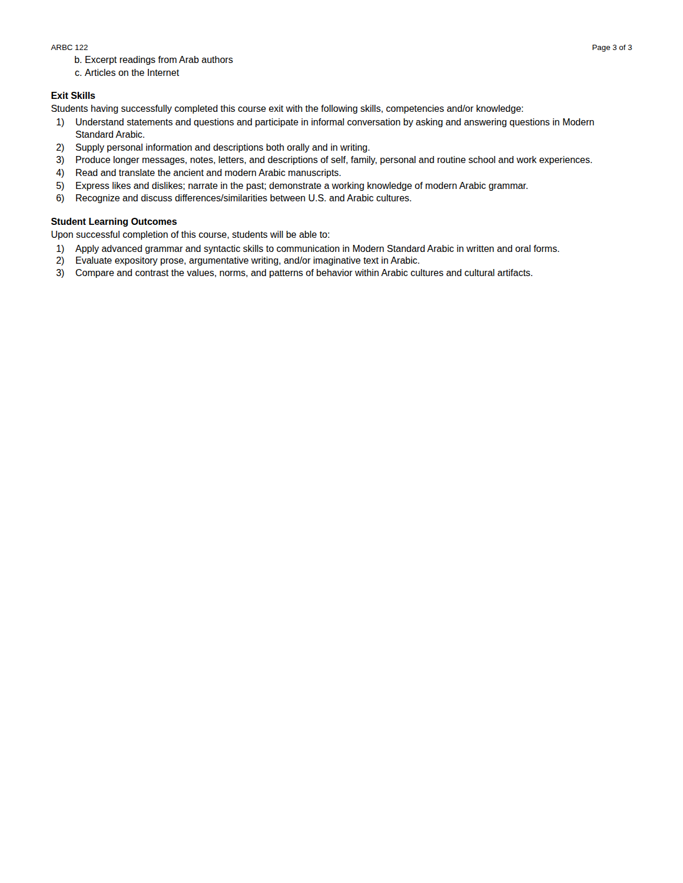ARBC 122 Page 3 of 3
Excerpt readings from Arab authors
Articles on the Internet
Exit Skills
Students having successfully completed this course exit with the following skills, competencies and/or knowledge:
Understand statements and questions and participate in informal conversation by asking and answering questions in Modern Standard Arabic.
Supply personal information and descriptions both orally and in writing.
Produce longer messages, notes, letters, and descriptions of self, family, personal and routine school and work experiences.
Read and translate the ancient and modern Arabic manuscripts.
Express likes and dislikes; narrate in the past; demonstrate a working knowledge of modern Arabic grammar.
Recognize and discuss differences/similarities between U.S. and Arabic cultures.
Student Learning Outcomes
Upon successful completion of this course, students will be able to:
Apply advanced grammar and syntactic skills to communication in Modern Standard Arabic in written and oral forms.
Evaluate expository prose, argumentative writing, and/or imaginative text in Arabic.
Compare and contrast the values, norms, and patterns of behavior within Arabic cultures and cultural artifacts.